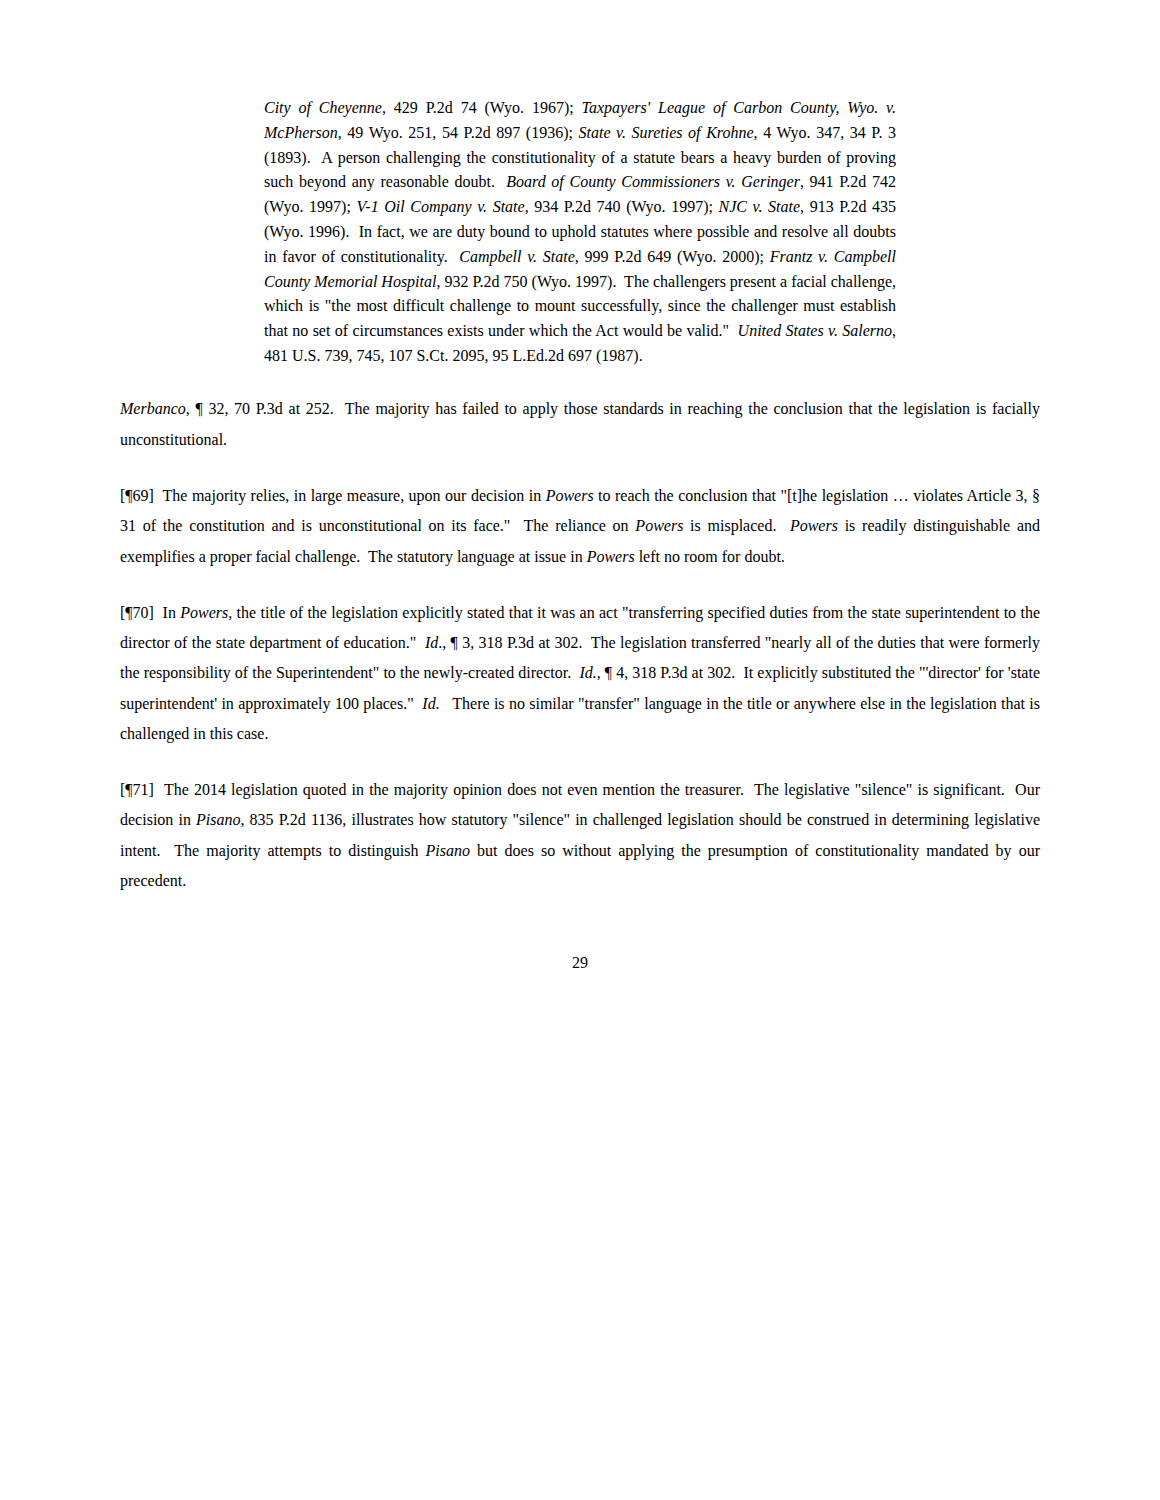City of Cheyenne, 429 P.2d 74 (Wyo. 1967); Taxpayers' League of Carbon County, Wyo. v. McPherson, 49 Wyo. 251, 54 P.2d 897 (1936); State v. Sureties of Krohne, 4 Wyo. 347, 34 P. 3 (1893). A person challenging the constitutionality of a statute bears a heavy burden of proving such beyond any reasonable doubt. Board of County Commissioners v. Geringer, 941 P.2d 742 (Wyo. 1997); V-1 Oil Company v. State, 934 P.2d 740 (Wyo. 1997); NJC v. State, 913 P.2d 435 (Wyo. 1996). In fact, we are duty bound to uphold statutes where possible and resolve all doubts in favor of constitutionality. Campbell v. State, 999 P.2d 649 (Wyo. 2000); Frantz v. Campbell County Memorial Hospital, 932 P.2d 750 (Wyo. 1997). The challengers present a facial challenge, which is "the most difficult challenge to mount successfully, since the challenger must establish that no set of circumstances exists under which the Act would be valid." United States v. Salerno, 481 U.S. 739, 745, 107 S.Ct. 2095, 95 L.Ed.2d 697 (1987).
Merbanco, ¶ 32, 70 P.3d at 252. The majority has failed to apply those standards in reaching the conclusion that the legislation is facially unconstitutional.
[¶69] The majority relies, in large measure, upon our decision in Powers to reach the conclusion that "[t]he legislation … violates Article 3, § 31 of the constitution and is unconstitutional on its face." The reliance on Powers is misplaced. Powers is readily distinguishable and exemplifies a proper facial challenge. The statutory language at issue in Powers left no room for doubt.
[¶70] In Powers, the title of the legislation explicitly stated that it was an act "transferring specified duties from the state superintendent to the director of the state department of education." Id., ¶ 3, 318 P.3d at 302. The legislation transferred "nearly all of the duties that were formerly the responsibility of the Superintendent" to the newly-created director. Id., ¶ 4, 318 P.3d at 302. It explicitly substituted the "'director' for 'state superintendent' in approximately 100 places." Id. There is no similar "transfer" language in the title or anywhere else in the legislation that is challenged in this case.
[¶71] The 2014 legislation quoted in the majority opinion does not even mention the treasurer. The legislative "silence" is significant. Our decision in Pisano, 835 P.2d 1136, illustrates how statutory "silence" in challenged legislation should be construed in determining legislative intent. The majority attempts to distinguish Pisano but does so without applying the presumption of constitutionality mandated by our precedent.
29